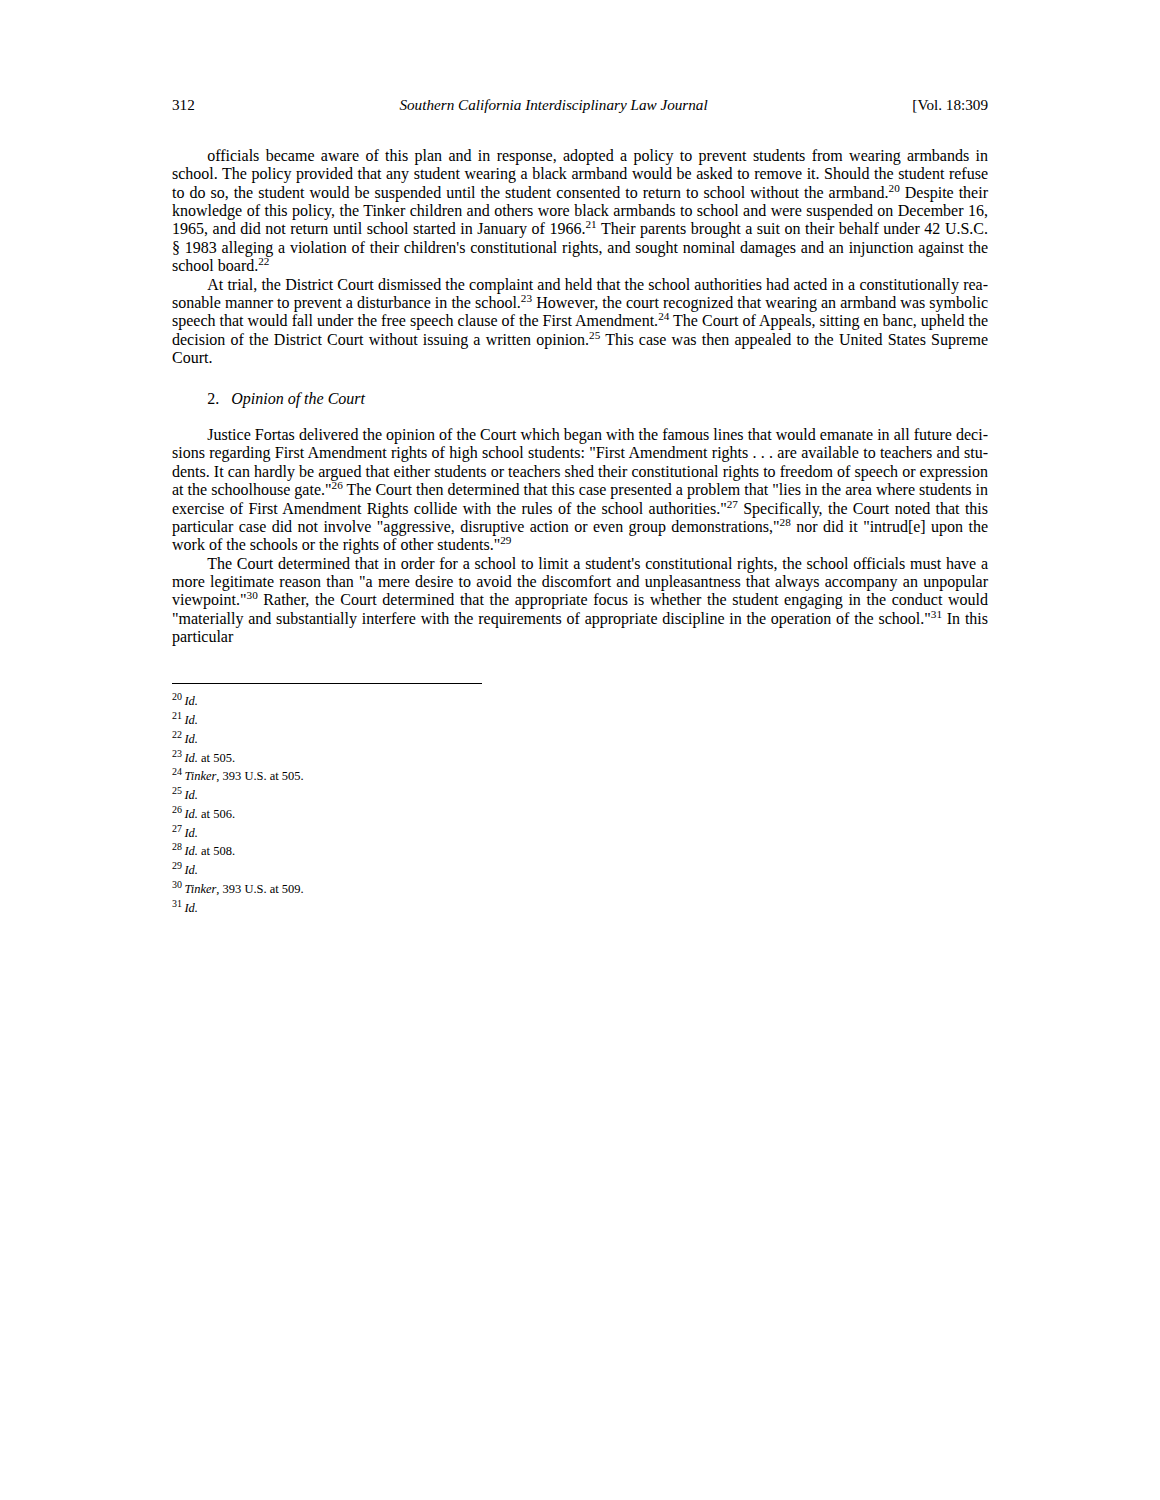312 Southern California Interdisciplinary Law Journal [Vol. 18:309
officials became aware of this plan and in response, adopted a policy to prevent students from wearing armbands in school. The policy provided that any student wearing a black armband would be asked to remove it. Should the student refuse to do so, the student would be suspended until the student consented to return to school without the armband.20 Despite their knowledge of this policy, the Tinker children and others wore black armbands to school and were suspended on December 16, 1965, and did not return until school started in January of 1966.21 Their parents brought a suit on their behalf under 42 U.S.C. § 1983 alleging a violation of their children's constitutional rights, and sought nominal damages and an injunction against the school board.22
At trial, the District Court dismissed the complaint and held that the school authorities had acted in a constitutionally reasonable manner to prevent a disturbance in the school.23 However, the court recognized that wearing an armband was symbolic speech that would fall under the free speech clause of the First Amendment.24 The Court of Appeals, sitting en banc, upheld the decision of the District Court without issuing a written opinion.25 This case was then appealed to the United States Supreme Court.
2. Opinion of the Court
Justice Fortas delivered the opinion of the Court which began with the famous lines that would emanate in all future decisions regarding First Amendment rights of high school students: "First Amendment rights . . . are available to teachers and students. It can hardly be argued that either students or teachers shed their constitutional rights to freedom of speech or expression at the schoolhouse gate."26 The Court then determined that this case presented a problem that "lies in the area where students in exercise of First Amendment Rights collide with the rules of the school authorities."27 Specifically, the Court noted that this particular case did not involve "aggressive, disruptive action or even group demonstrations,"28 nor did it "intrud[e] upon the work of the schools or the rights of other students."29
The Court determined that in order for a school to limit a student's constitutional rights, the school officials must have a more legitimate reason than "a mere desire to avoid the discomfort and unpleasantness that always accompany an unpopular viewpoint."30 Rather, the Court determined that the appropriate focus is whether the student engaging in the conduct would "materially and substantially interfere with the requirements of appropriate discipline in the operation of the school."31 In this particular
20 Id.
21 Id.
22 Id.
23 Id. at 505.
24 Tinker, 393 U.S. at 505.
25 Id.
26 Id. at 506.
27 Id.
28 Id. at 508.
29 Id.
30 Tinker, 393 U.S. at 509.
31 Id.